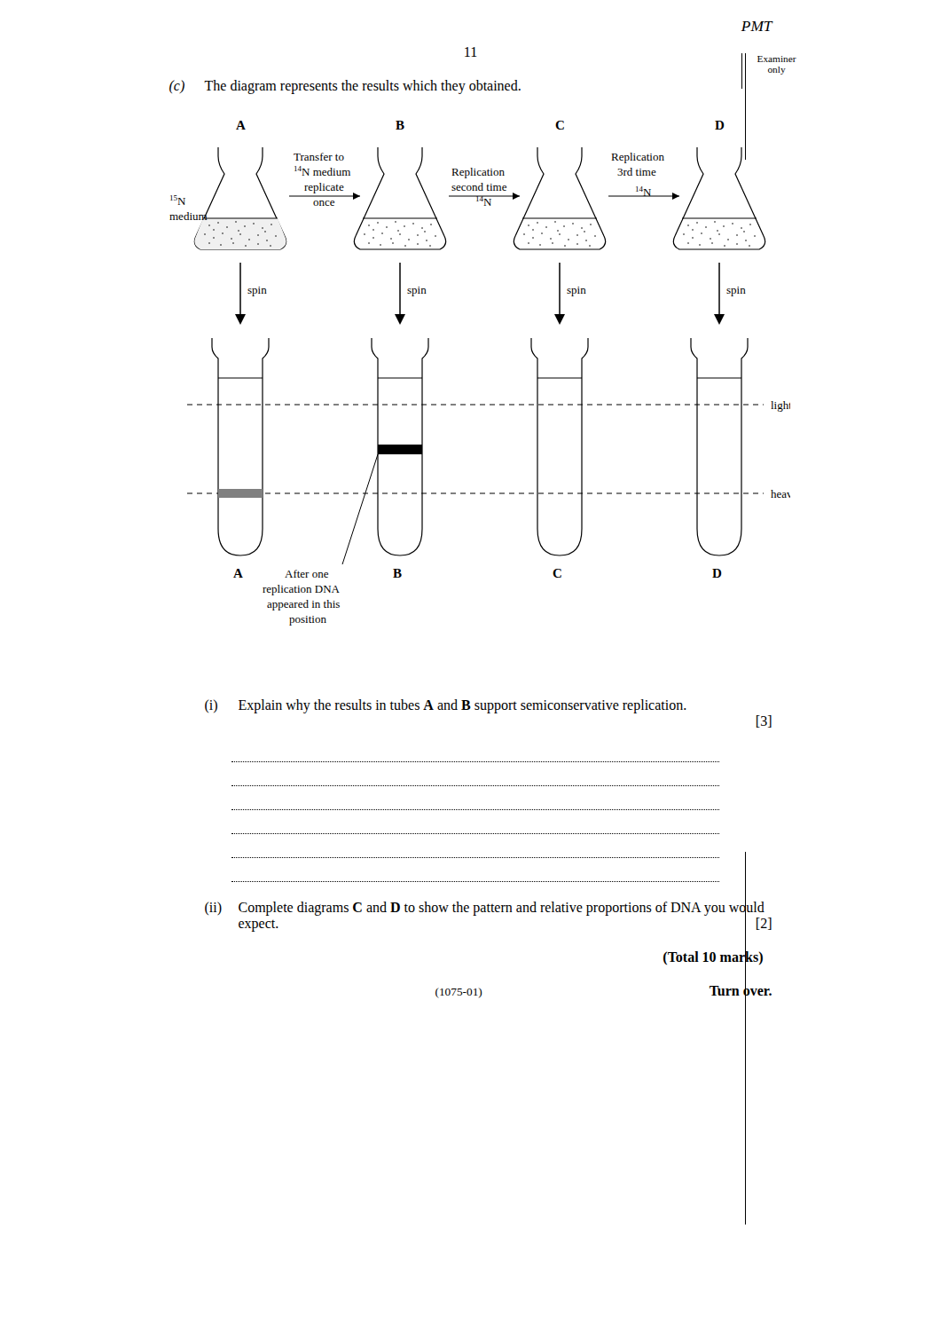PMT
11
Examiner
only
(c)
The diagram represents the results which they obtained.
A B C D 15N medium Transfer to 14N medium replicate once Replication second time 14N Replication 3rd time 14N spin spin spin spin light heavy A B C D After one replication DNA appeared in this position
(i)
Explain why the results in tubes A and B support semiconservative replication.
[3]
(ii)
Complete diagrams C and D to show the pattern and relative proportions of DNA you would expect. [2]
(Total 10 marks)
(1075-01)
Turn over.